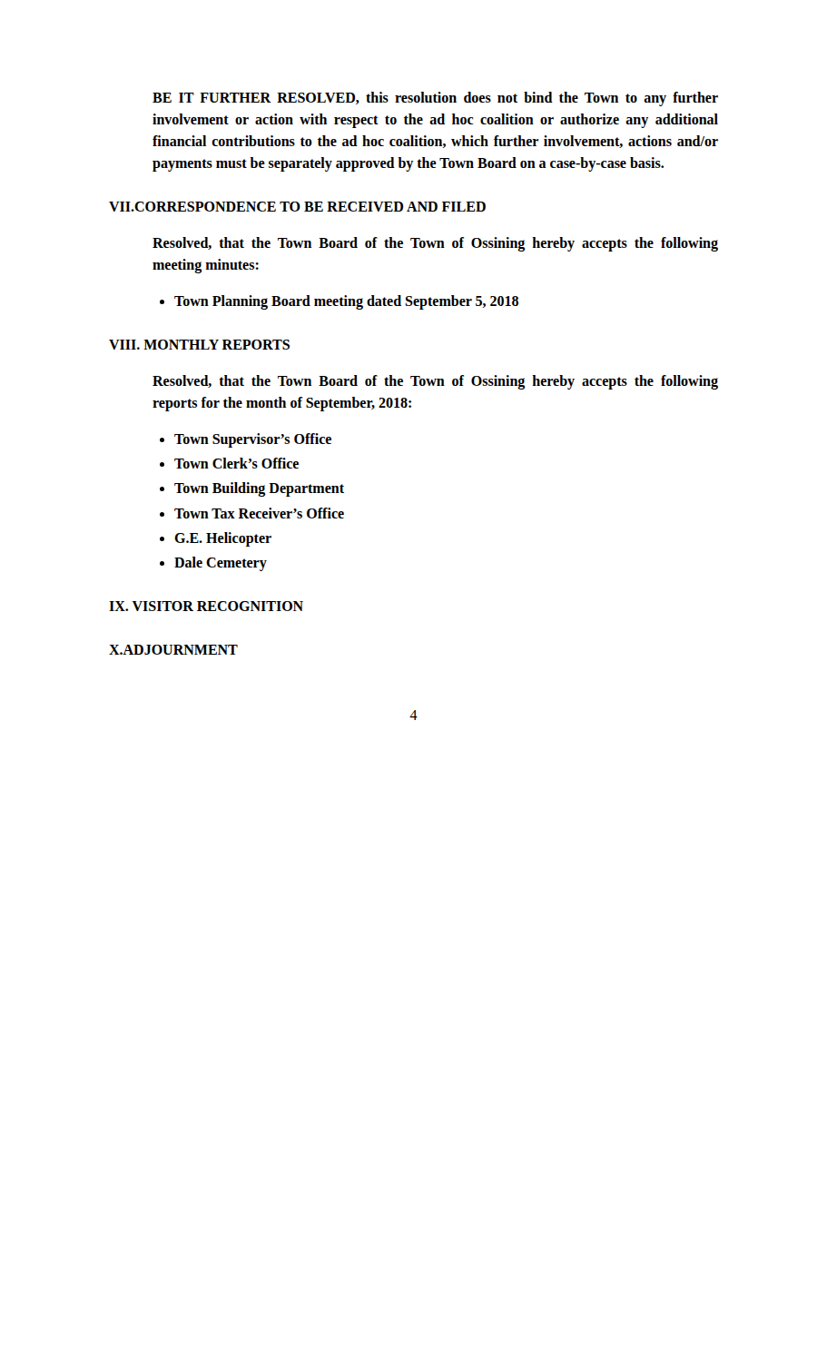BE IT FURTHER RESOLVED, this resolution does not bind the Town to any further involvement or action with respect to the ad hoc coalition or authorize any additional financial contributions to the ad hoc coalition, which further involvement, actions and/or payments must be separately approved by the Town Board on a case-by-case basis.
VII.CORRESPONDENCE TO BE RECEIVED AND FILED
Resolved, that the Town Board of the Town of Ossining hereby accepts the following meeting minutes:
Town Planning Board meeting dated September 5, 2018
VIII. MONTHLY REPORTS
Resolved, that the Town Board of the Town of Ossining hereby accepts the following reports for the month of September, 2018:
Town Supervisor’s Office
Town Clerk’s Office
Town Building Department
Town Tax Receiver’s Office
G.E. Helicopter
Dale Cemetery
IX. VISITOR RECOGNITION
X.ADJOURNMENT
4